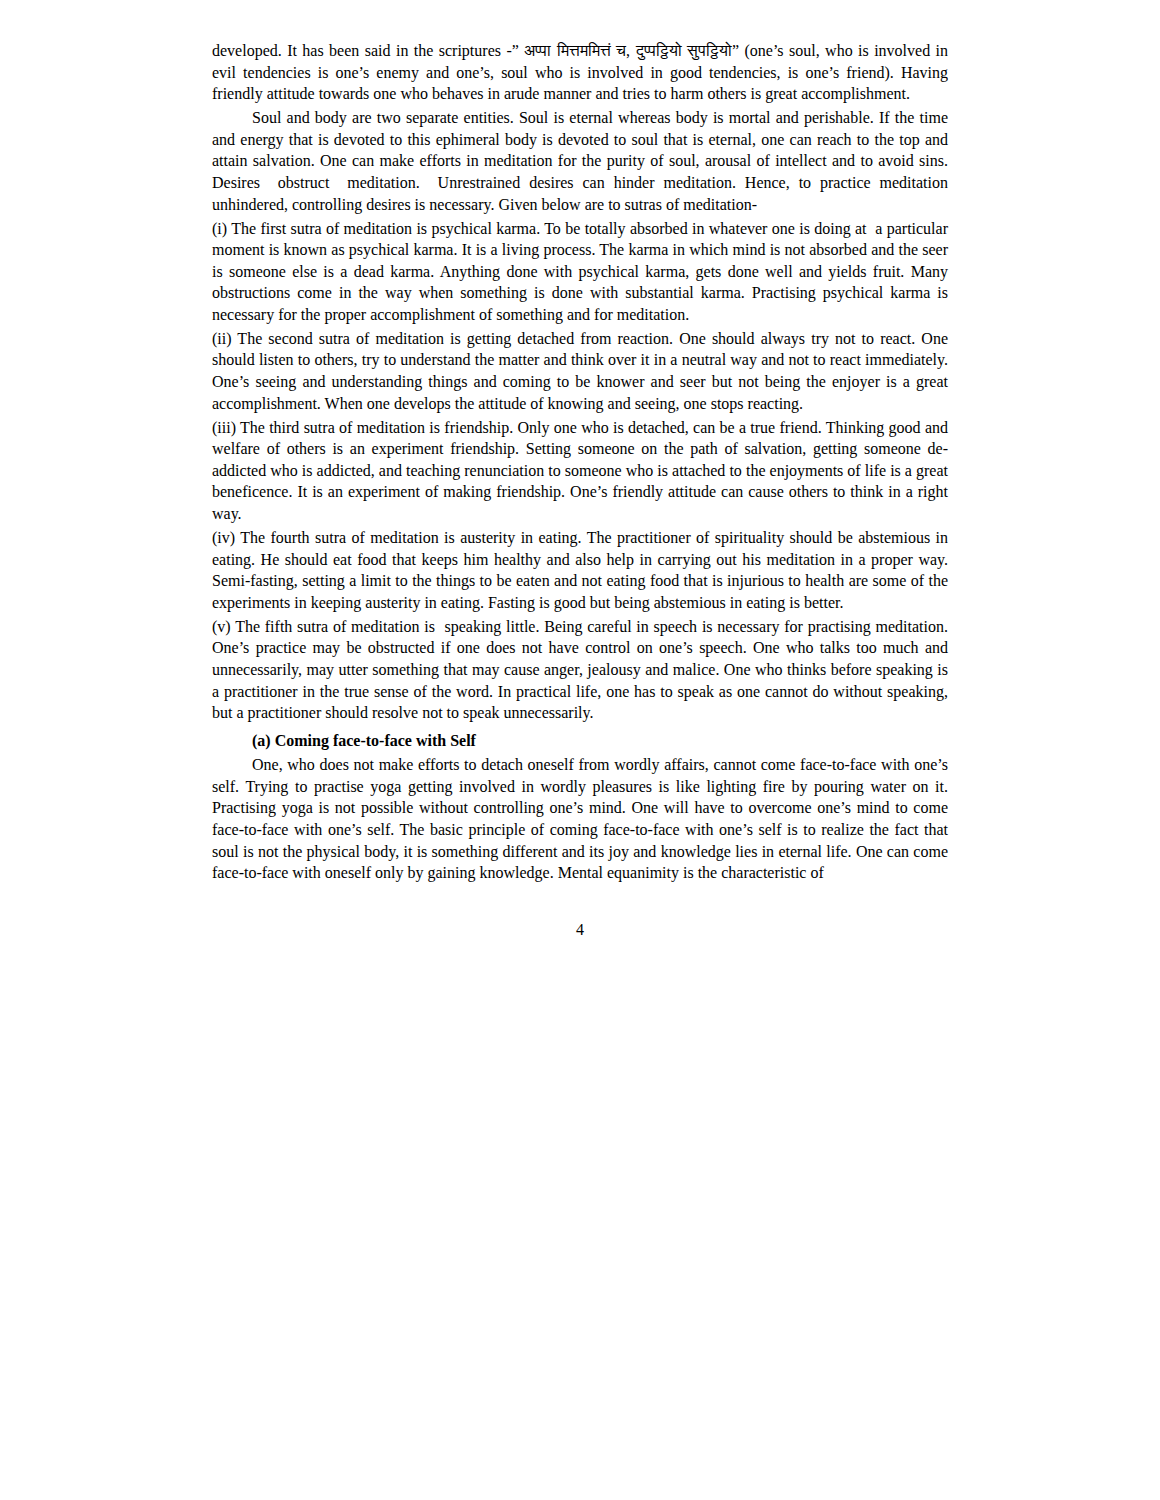developed. It has been said in the scriptures -” अप्पा मित्तममित्तं च, दुप्पट्ठियो सुपट्ठियो” (one’s soul, who is involved in evil tendencies is one’s enemy and one’s, soul who is involved in good tendencies, is one’s friend). Having friendly attitude towards one who behaves in arude manner and tries to harm others is great accomplishment.
Soul and body are two separate entities. Soul is eternal whereas body is mortal and perishable. If the time and energy that is devoted to this ephimeral body is devoted to soul that is eternal, one can reach to the top and attain salvation. One can make efforts in meditation for the purity of soul, arousal of intellect and to avoid sins. Desires obstruct meditation. Unrestrained desires can hinder meditation. Hence, to practice meditation unhindered, controlling desires is necessary. Given below are to sutras of meditation-
(i) The first sutra of meditation is psychical karma. To be totally absorbed in whatever one is doing at a particular moment is known as psychical karma. It is a living process. The karma in which mind is not absorbed and the seer is someone else is a dead karma. Anything done with psychical karma, gets done well and yields fruit. Many obstructions come in the way when something is done with substantial karma. Practising psychical karma is necessary for the proper accomplishment of something and for meditation.
(ii) The second sutra of meditation is getting detached from reaction. One should always try not to react. One should listen to others, try to understand the matter and think over it in a neutral way and not to react immediately. One’s seeing and understanding things and coming to be knower and seer but not being the enjoyer is a great accomplishment. When one develops the attitude of knowing and seeing, one stops reacting.
(iii) The third sutra of meditation is friendship. Only one who is detached, can be a true friend. Thinking good and welfare of others is an experiment friendship. Setting someone on the path of salvation, getting someone de-addicted who is addicted, and teaching renunciation to someone who is attached to the enjoyments of life is a great beneficence. It is an experiment of making friendship. One’s friendly attitude can cause others to think in a right way.
(iv) The fourth sutra of meditation is austerity in eating. The practitioner of spirituality should be abstemious in eating. He should eat food that keeps him healthy and also help in carrying out his meditation in a proper way. Semi-fasting, setting a limit to the things to be eaten and not eating food that is injurious to health are some of the experiments in keeping austerity in eating. Fasting is good but being abstemious in eating is better.
(v) The fifth sutra of meditation is speaking little. Being careful in speech is necessary for practising meditation. One’s practice may be obstructed if one does not have control on one’s speech. One who talks too much and unnecessarily, may utter something that may cause anger, jealousy and malice. One who thinks before speaking is a practitioner in the true sense of the word. In practical life, one has to speak as one cannot do without speaking, but a practitioner should resolve not to speak unnecessarily.
(a) Coming face-to-face with Self
One, who does not make efforts to detach oneself from wordly affairs, cannot come face-to-face with one’s self. Trying to practise yoga getting involved in wordly pleasures is like lighting fire by pouring water on it. Practising yoga is not possible without controlling one’s mind. One will have to overcome one’s mind to come face-to-face with one’s self. The basic principle of coming face-to-face with one’s self is to realize the fact that soul is not the physical body, it is something different and its joy and knowledge lies in eternal life. One can come face-to-face with oneself only by gaining knowledge. Mental equanimity is the characteristic of
4